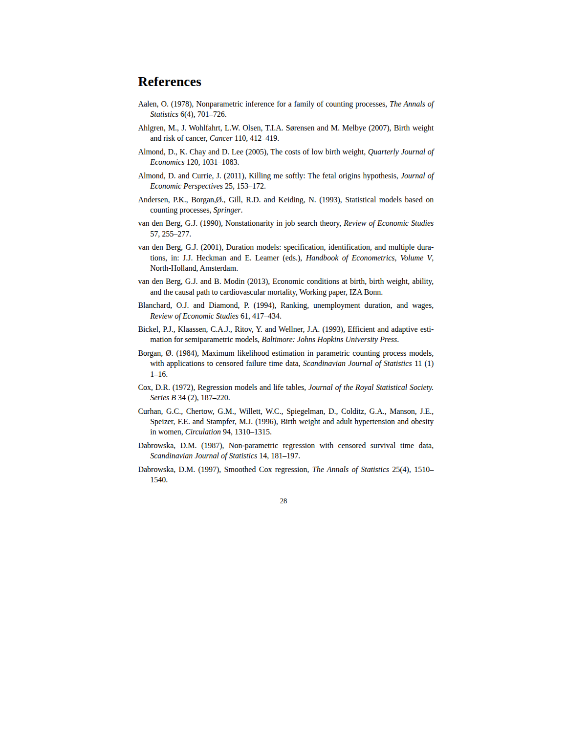References
Aalen, O. (1978), Nonparametric inference for a family of counting processes, The Annals of Statistics 6(4), 701–726.
Ahlgren, M., J. Wohlfahrt, L.W. Olsen, T.I.A. Sørensen and M. Melbye (2007), Birth weight and risk of cancer, Cancer 110, 412–419.
Almond, D., K. Chay and D. Lee (2005), The costs of low birth weight, Quarterly Journal of Economics 120, 1031–1083.
Almond, D. and Currie, J. (2011), Killing me softly: The fetal origins hypothesis, Journal of Economic Perspectives 25, 153–172.
Andersen, P.K., Borgan,Ø., Gill, R.D. and Keiding, N. (1993), Statistical models based on counting processes, Springer.
van den Berg, G.J. (1990), Nonstationarity in job search theory, Review of Economic Studies 57, 255–277.
van den Berg, G.J. (2001), Duration models: specification, identification, and multiple durations, in: J.J. Heckman and E. Leamer (eds.), Handbook of Econometrics, Volume V, North-Holland, Amsterdam.
van den Berg, G.J. and B. Modin (2013), Economic conditions at birth, birth weight, ability, and the causal path to cardiovascular mortality, Working paper, IZA Bonn.
Blanchard, O.J. and Diamond, P. (1994), Ranking, unemployment duration, and wages, Review of Economic Studies 61, 417–434.
Bickel, P.J., Klaassen, C.A.J., Ritov, Y. and Wellner, J.A. (1993), Efficient and adaptive estimation for semiparametric models, Baltimore: Johns Hopkins University Press.
Borgan, Ø. (1984), Maximum likelihood estimation in parametric counting process models, with applications to censored failure time data, Scandinavian Journal of Statistics 11 (1) 1–16.
Cox, D.R. (1972), Regression models and life tables, Journal of the Royal Statistical Society. Series B 34 (2), 187–220.
Curhan, G.C., Chertow, G.M., Willett, W.C., Spiegelman, D., Colditz, G.A., Manson, J.E., Speizer, F.E. and Stampfer, M.J. (1996), Birth weight and adult hypertension and obesity in women, Circulation 94, 1310–1315.
Dabrowska, D.M. (1987), Non-parametric regression with censored survival time data, Scandinavian Journal of Statistics 14, 181–197.
Dabrowska, D.M. (1997), Smoothed Cox regression, The Annals of Statistics 25(4), 1510–1540.
28